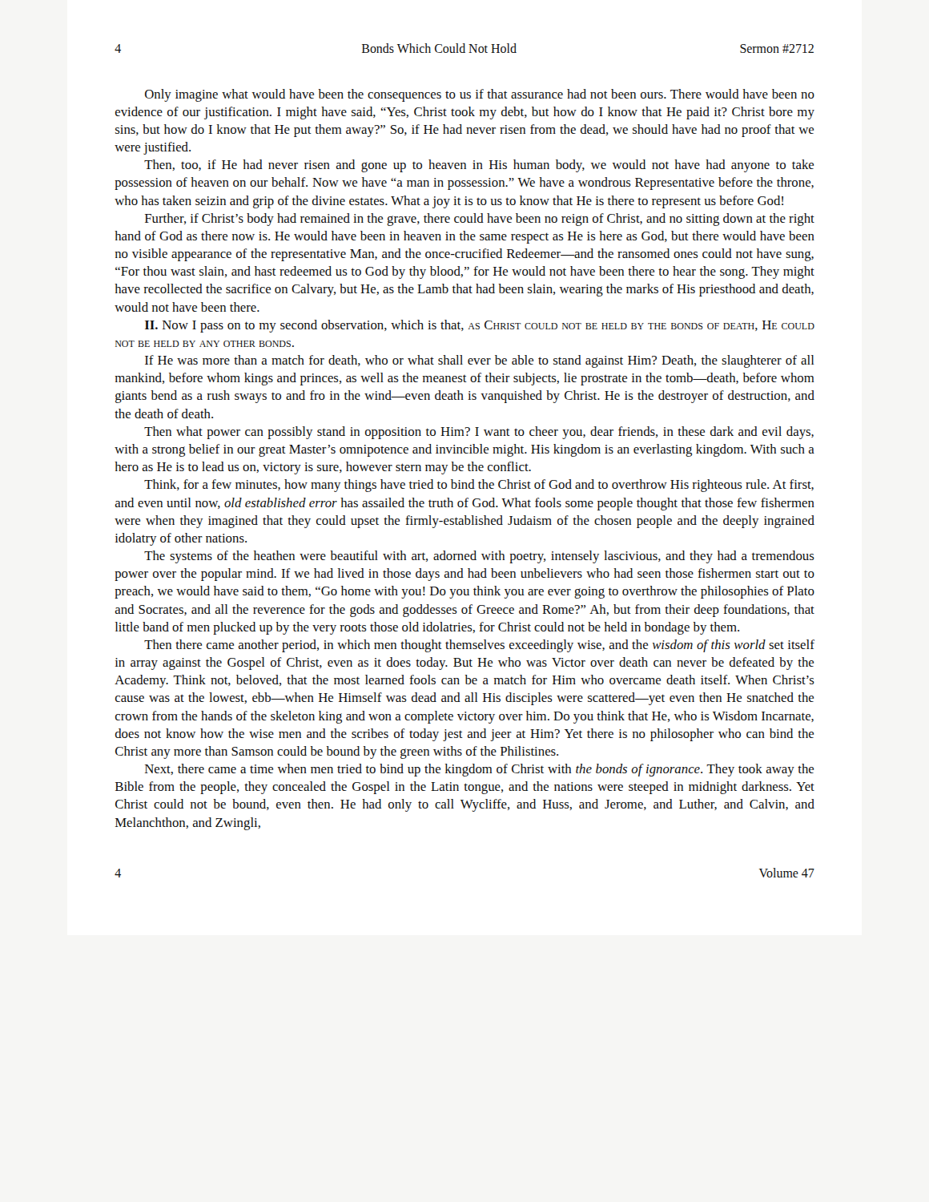4
Bonds Which Could Not Hold
Sermon #2712
Only imagine what would have been the consequences to us if that assurance had not been ours. There would have been no evidence of our justification. I might have said, “Yes, Christ took my debt, but how do I know that He paid it? Christ bore my sins, but how do I know that He put them away?” So, if He had never risen from the dead, we should have had no proof that we were justified.
Then, too, if He had never risen and gone up to heaven in His human body, we would not have had anyone to take possession of heaven on our behalf. Now we have “a man in possession.” We have a wondrous Representative before the throne, who has taken seizin and grip of the divine estates. What a joy it is to us to know that He is there to represent us before God!
Further, if Christ’s body had remained in the grave, there could have been no reign of Christ, and no sitting down at the right hand of God as there now is. He would have been in heaven in the same respect as He is here as God, but there would have been no visible appearance of the representative Man, and the once-crucified Redeemer—and the ransomed ones could not have sung, “For thou wast slain, and hast redeemed us to God by thy blood,” for He would not have been there to hear the song. They might have recollected the sacrifice on Calvary, but He, as the Lamb that had been slain, wearing the marks of His priesthood and death, would not have been there.
II. Now I pass on to my second observation, which is that, as Christ could not be held by the bonds of death, He could not be held by any other bonds.
If He was more than a match for death, who or what shall ever be able to stand against Him? Death, the slaughterer of all mankind, before whom kings and princes, as well as the meanest of their subjects, lie prostrate in the tomb—death, before whom giants bend as a rush sways to and fro in the wind—even death is vanquished by Christ. He is the destroyer of destruction, and the death of death.
Then what power can possibly stand in opposition to Him? I want to cheer you, dear friends, in these dark and evil days, with a strong belief in our great Master’s omnipotence and invincible might. His kingdom is an everlasting kingdom. With such a hero as He is to lead us on, victory is sure, however stern may be the conflict.
Think, for a few minutes, how many things have tried to bind the Christ of God and to overthrow His righteous rule. At first, and even until now, old established error has assailed the truth of God. What fools some people thought that those few fishermen were when they imagined that they could upset the firmly-established Judaism of the chosen people and the deeply ingrained idolatry of other nations.
The systems of the heathen were beautiful with art, adorned with poetry, intensely lascivious, and they had a tremendous power over the popular mind. If we had lived in those days and had been unbelievers who had seen those fishermen start out to preach, we would have said to them, “Go home with you! Do you think you are ever going to overthrow the philosophies of Plato and Socrates, and all the reverence for the gods and goddesses of Greece and Rome?” Ah, but from their deep foundations, that little band of men plucked up by the very roots those old idolatries, for Christ could not be held in bondage by them.
Then there came another period, in which men thought themselves exceedingly wise, and the wisdom of this world set itself in array against the Gospel of Christ, even as it does today. But He who was Victor over death can never be defeated by the Academy. Think not, beloved, that the most learned fools can be a match for Him who overcame death itself. When Christ’s cause was at the lowest, ebb—when He Himself was dead and all His disciples were scattered—yet even then He snatched the crown from the hands of the skeleton king and won a complete victory over him. Do you think that He, who is Wisdom Incarnate, does not know how the wise men and the scribes of today jest and jeer at Him? Yet there is no philosopher who can bind the Christ any more than Samson could be bound by the green withs of the Philistines.
Next, there came a time when men tried to bind up the kingdom of Christ with the bonds of ignorance. They took away the Bible from the people, they concealed the Gospel in the Latin tongue, and the nations were steeped in midnight darkness. Yet Christ could not be bound, even then. He had only to call Wycliffe, and Huss, and Jerome, and Luther, and Calvin, and Melanchthon, and Zwingli,
4
Volume 47